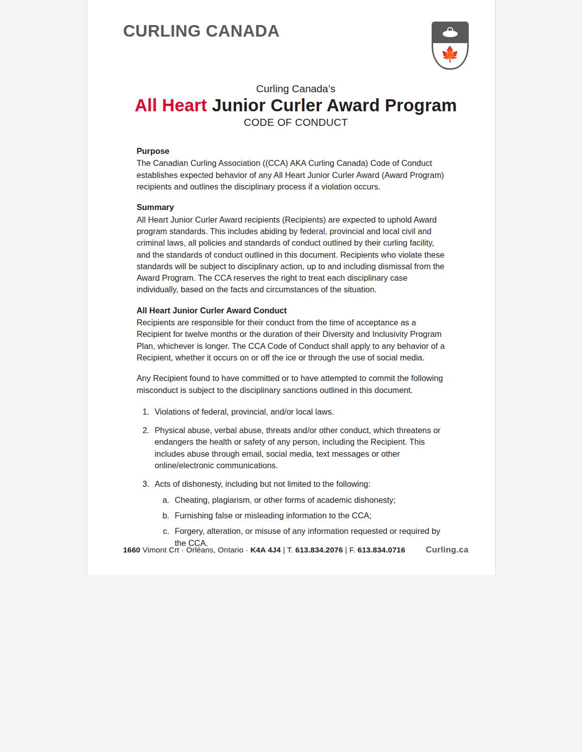Curling Canada
🍁
Curling Canada’s
All Heart Junior Curler Award Program
CODE OF CONDUCT
Purpose
The Canadian Curling Association ((CCA) AKA Curling Canada) Code of Conduct establishes expected behavior of any All Heart Junior Curler Award (Award Program) recipients and outlines the disciplinary process if a violation occurs.
Summary
All Heart Junior Curler Award recipients (Recipients) are expected to uphold Award program standards. This includes abiding by federal, provincial and local civil and criminal laws, all policies and standards of conduct outlined by their curling facility, and the standards of conduct outlined in this document. Recipients who violate these standards will be subject to disciplinary action, up to and including dismissal from the Award Program. The CCA reserves the right to treat each disciplinary case individually, based on the facts and circumstances of the situation.
All Heart Junior Curler Award Conduct
Recipients are responsible for their conduct from the time of acceptance as a Recipient for twelve months or the duration of their Diversity and Inclusivity Program Plan, whichever is longer. The CCA Code of Conduct shall apply to any behavior of a Recipient, whether it occurs on or off the ice or through the use of social media.
Any Recipient found to have committed or to have attempted to commit the following misconduct is subject to the disciplinary sanctions outlined in this document.
Violations of federal, provincial, and/or local laws.
Physical abuse, verbal abuse, threats and/or other conduct, which threatens or endangers the health or safety of any person, including the Recipient. This includes abuse through email, social media, text messages or other online/electronic communications.
Acts of dishonesty, including but not limited to the following:
Cheating, plagiarism, or other forms of academic dishonesty;
Furnishing false or misleading information to the CCA;
Forgery, alteration, or misuse of any information requested or required by the CCA.
1660 Vimont Crt · Orléans, Ontario · K4A 4J4 | T. 613.834.2076 | F. 613.834.0716
Curling.ca